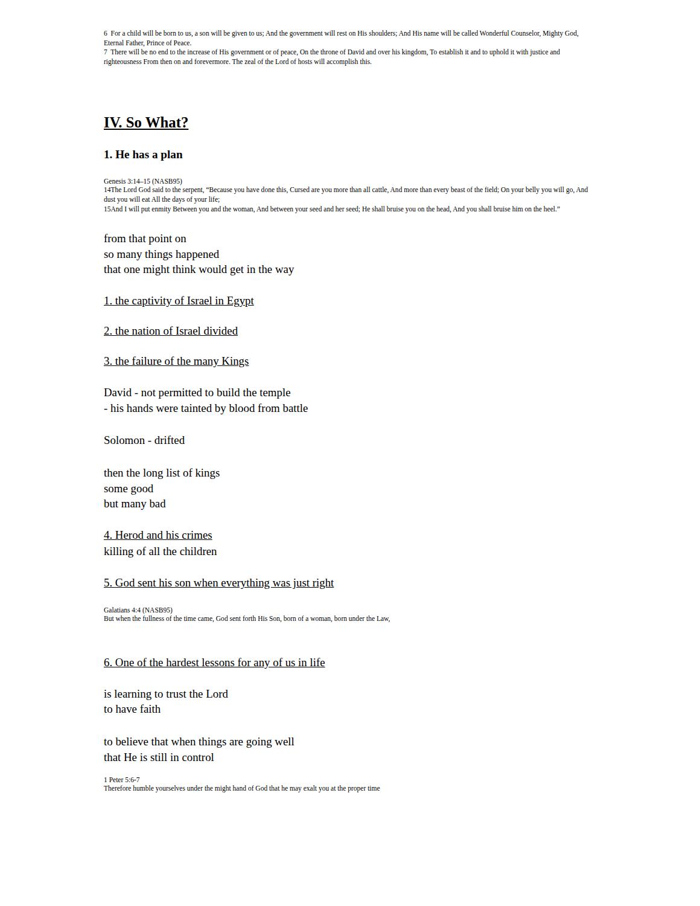6 For a child will be born to us, a son will be given to us; And the government will rest on His shoulders; And His name will be called Wonderful Counselor, Mighty God, Eternal Father, Prince of Peace.
7 There will be no end to the increase of His government or of peace, On the throne of David and over his kingdom, To establish it and to uphold it with justice and righteousness From then on and forevermore. The zeal of the Lord of hosts will accomplish this.
IV. So What?
1. He has a plan
Genesis 3:14–15 (NASB95)
14The Lord God said to the serpent, “Because you have done this, Cursed are you more than all cattle, And more than every beast of the field; On your belly you will go, And dust you will eat All the days of your life;
15And I will put enmity Between you and the woman, And between your seed and her seed; He shall bruise you on the head, And you shall bruise him on the heel.”
from that point on
so many things happened
that one might think would get in the way
1. the captivity of Israel in Egypt
2. the nation of Israel divided
3. the failure of the many Kings
David - not permitted to build the temple
- his hands were tainted by blood from battle
Solomon - drifted
then the long list of kings
some good
but many bad
4. Herod and his crimes
killing of all the children
5. God sent his son when everything was just right
Galatians 4:4 (NASB95)
But when the fullness of the time came, God sent forth His Son, born of a woman, born under the Law,
6. One of the hardest lessons for any of us in life
is learning to trust the Lord
to have faith
to believe that when things are going well
that He is still in control
1 Peter 5:6-7
Therefore humble yourselves under the might hand of God that he may exalt you at the proper time